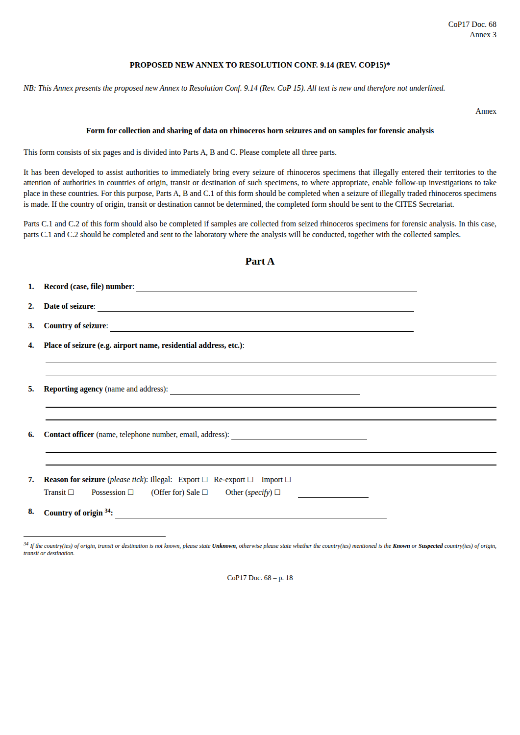CoP17 Doc. 68
Annex 3
Proposed new Annex to Resolution Conf. 9.14 (Rev. CoP15)*
NB: This Annex presents the proposed new Annex to Resolution Conf. 9.14 (Rev. CoP 15). All text is new and therefore not underlined.
Annex
Form for collection and sharing of data on rhinoceros horn seizures and on samples for forensic analysis
This form consists of six pages and is divided into Parts A, B and C. Please complete all three parts.
It has been developed to assist authorities to immediately bring every seizure of rhinoceros specimens that illegally entered their territories to the attention of authorities in countries of origin, transit or destination of such specimens, to where appropriate, enable follow-up investigations to take place in these countries. For this purpose, Parts A, B and C.1 of this form should be completed when a seizure of illegally traded rhinoceros specimens is made. If the country of origin, transit or destination cannot be determined, the completed form should be sent to the CITES Secretariat.
Parts C.1 and C.2 of this form should also be completed if samples are collected from seized rhinoceros specimens for forensic analysis. In this case, parts C.1 and C.2 should be completed and sent to the laboratory where the analysis will be conducted, together with the collected samples.
Part A
Record (case, file) number:
Date of seizure:
Country of seizure:
Place of seizure (e.g. airport name, residential address, etc.):
Reporting agency (name and address):
Contact officer (name, telephone number, email, address):
Reason for seizure (please tick): Illegal: Export ☐ Re-export ☐ Import ☐
Transit ☐ Possession ☐ (Offer for) Sale ☐ Other (specify) ☐
Country of origin 34:
34 If the country(ies) of origin, transit or destination is not known, please state Unknown, otherwise please state whether the country(ies) mentioned is the Known or Suspected country(ies) of origin, transit or destination.
CoP17 Doc. 68 – p. 18